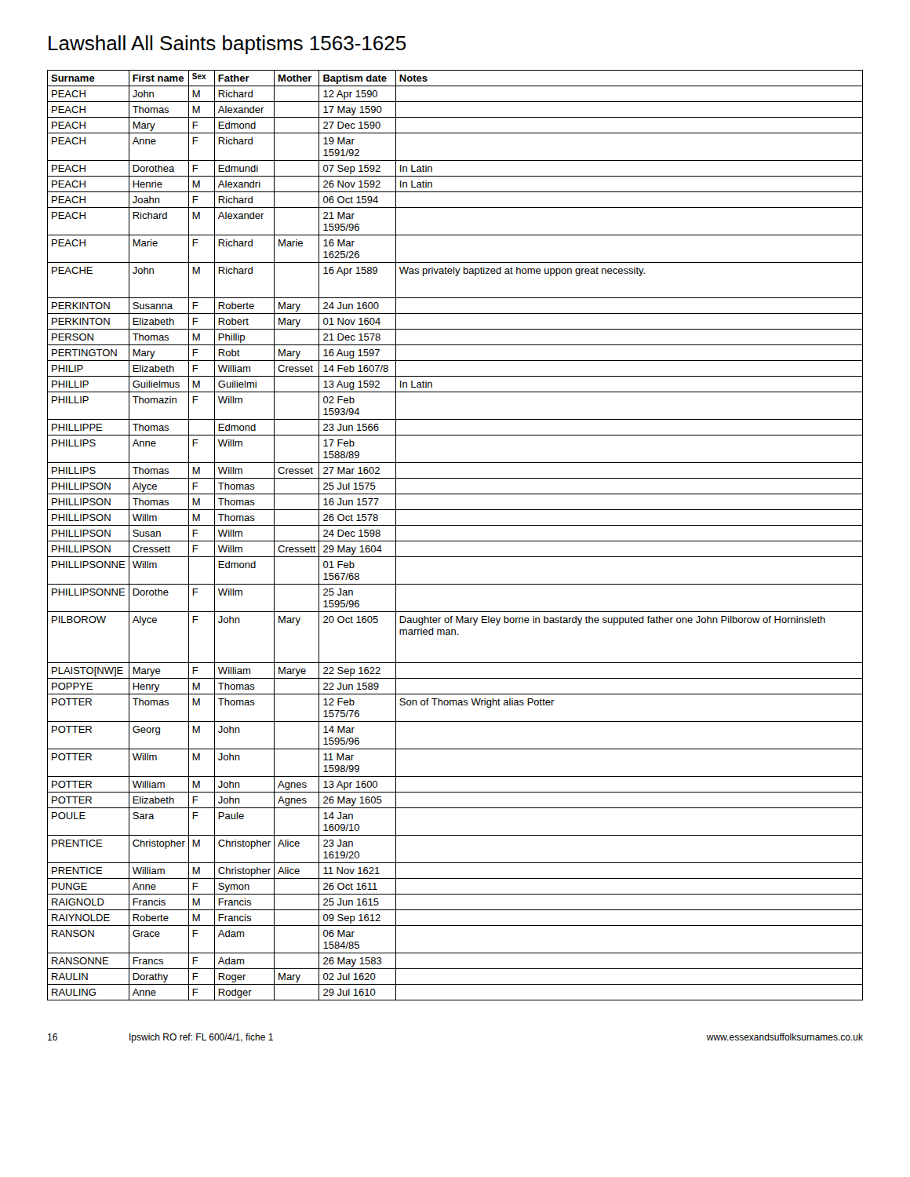Lawshall All Saints baptisms 1563-1625
| Surname | First name | Sex | Father | Mother | Baptism date | Notes |
| --- | --- | --- | --- | --- | --- | --- |
| PEACH | John | M | Richard | | 12 Apr 1590 | |
| PEACH | Thomas | M | Alexander | | 17 May 1590 | |
| PEACH | Mary | F | Edmond | | 27 Dec 1590 | |
| PEACH | Anne | F | Richard | | 19 Mar 1591/92 | |
| PEACH | Dorothea | F | Edmundi | | 07 Sep 1592 | In Latin |
| PEACH | Henrie | M | Alexandri | | 26 Nov 1592 | In Latin |
| PEACH | Joahn | F | Richard | | 06 Oct 1594 | |
| PEACH | Richard | M | Alexander | | 21 Mar 1595/96 | |
| PEACH | Marie | F | Richard | Marie | 16 Mar 1625/26 | |
| PEACHE | John | M | Richard | | 16 Apr 1589 | Was privately baptized at home uppon great necessity. |
| PERKINTON | Susanna | F | Roberte | Mary | 24 Jun 1600 | |
| PERKINTON | Elizabeth | F | Robert | Mary | 01 Nov 1604 | |
| PERSON | Thomas | M | Phillip | | 21 Dec 1578 | |
| PERTINGTON | Mary | F | Robt | Mary | 16 Aug 1597 | |
| PHILIP | Elizabeth | F | William | Cresset | 14 Feb 1607/8 | |
| PHILLIP | Guilielmus | M | Guilielmi | | 13 Aug 1592 | In Latin |
| PHILLIP | Thomazin | F | Willm | | 02 Feb 1593/94 | |
| PHILLIPPE | Thomas | | Edmond | | 23 Jun 1566 | |
| PHILLIPS | Anne | F | Willm | | 17 Feb 1588/89 | |
| PHILLIPS | Thomas | M | Willm | Cresset | 27 Mar 1602 | |
| PHILLIPSON | Alyce | F | Thomas | | 25 Jul 1575 | |
| PHILLIPSON | Thomas | M | Thomas | | 16 Jun 1577 | |
| PHILLIPSON | Willm | M | Thomas | | 26 Oct 1578 | |
| PHILLIPSON | Susan | F | Willm | | 24 Dec 1598 | |
| PHILLIPSON | Cressett | F | Willm | Cressett | 29 May 1604 | |
| PHILLIPSONNE | Willm | | Edmond | | 01 Feb 1567/68 | |
| PHILLIPSONNE | Dorothe | F | Willm | | 25 Jan 1595/96 | |
| PILBOROW | Alyce | F | John | Mary | 20 Oct 1605 | Daughter of Mary Eley borne in bastardy the supputed father one John Pilborow of Horninsleth married man. |
| PLAISTO[NW]E | Marye | F | William | Marye | 22 Sep 1622 | |
| POPPYE | Henry | M | Thomas | | 22 Jun 1589 | |
| POTTER | Thomas | M | Thomas | | 12 Feb 1575/76 | Son of Thomas Wright alias Potter |
| POTTER | Georg | M | John | | 14 Mar 1595/96 | |
| POTTER | Willm | M | John | | 11 Mar 1598/99 | |
| POTTER | William | M | John | Agnes | 13 Apr 1600 | |
| POTTER | Elizabeth | F | John | Agnes | 26 May 1605 | |
| POULE | Sara | F | Paule | | 14 Jan 1609/10 | |
| PRENTICE | Christopher | M | Christopher | Alice | 23 Jan 1619/20 | |
| PRENTICE | William | M | Christopher | Alice | 11 Nov 1621 | |
| PUNGE | Anne | F | Symon | | 26 Oct 1611 | |
| RAIGNOLD | Francis | M | Francis | | 25 Jun 1615 | |
| RAIYNOLDE | Roberte | M | Francis | | 09 Sep 1612 | |
| RANSON | Grace | F | Adam | | 06 Mar 1584/85 | |
| RANSONNE | Francs | F | Adam | | 26 May 1583 | |
| RAULIN | Dorathy | F | Roger | Mary | 02 Jul 1620 | |
| RAULING | Anne | F | Rodger | | 29 Jul 1610 | |
16
Ipswich RO ref: FL 600/4/1, fiche 1
www.essexandsuffolksurnames.co.uk